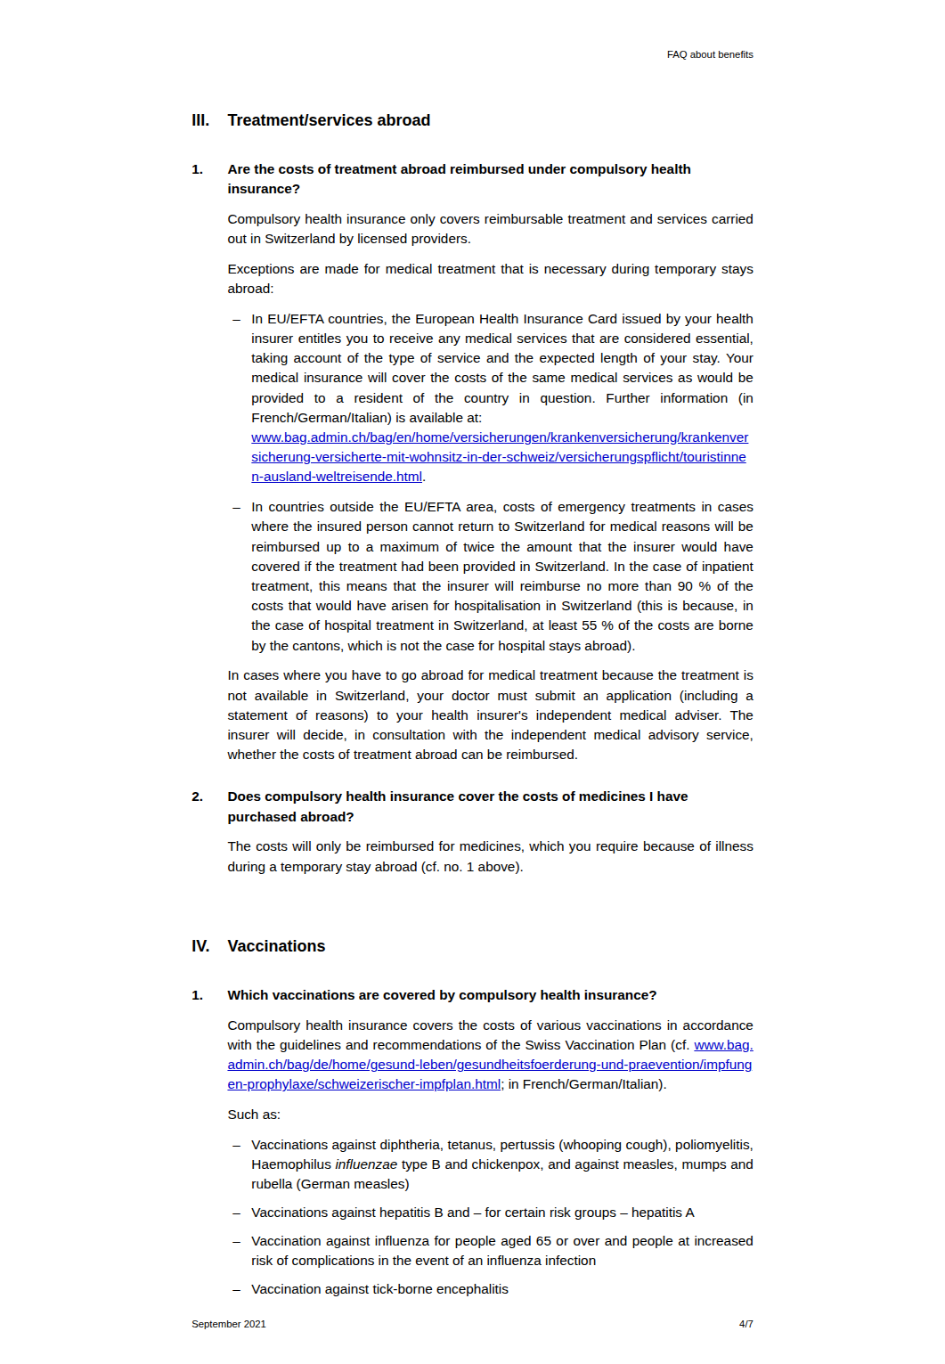FAQ about benefits
III. Treatment/services abroad
1. Are the costs of treatment abroad reimbursed under compulsory health insurance?
Compulsory health insurance only covers reimbursable treatment and services carried out in Switzerland by licensed providers.
Exceptions are made for medical treatment that is necessary during temporary stays abroad:
In EU/EFTA countries, the European Health Insurance Card issued by your health insurer entitles you to receive any medical services that are considered essential, taking account of the type of service and the expected length of your stay. Your medical insurance will cover the costs of the same medical services as would be provided to a resident of the country in question. Further information (in French/German/Italian) is available at:
www.bag.admin.ch/bag/en/home/versicherungen/krankenversicherung/krankenversicherung-versicherte-mit-wohnsitz-in-der-schweiz/versicherungspflicht/touristinnen-ausland-weltreisende.html.
In countries outside the EU/EFTA area, costs of emergency treatments in cases where the insured person cannot return to Switzerland for medical reasons will be reimbursed up to a maximum of twice the amount that the insurer would have covered if the treatment had been provided in Switzerland. In the case of inpatient treatment, this means that the insurer will reimburse no more than 90 % of the costs that would have arisen for hospitalisation in Switzerland (this is because, in the case of hospital treatment in Switzerland, at least 55 % of the costs are borne by the cantons, which is not the case for hospital stays abroad).
In cases where you have to go abroad for medical treatment because the treatment is not available in Switzerland, your doctor must submit an application (including a statement of reasons) to your health insurer's independent medical adviser. The insurer will decide, in consultation with the independent medical advisory service, whether the costs of treatment abroad can be reimbursed.
2. Does compulsory health insurance cover the costs of medicines I have purchased abroad?
The costs will only be reimbursed for medicines, which you require because of illness during a temporary stay abroad (cf. no. 1 above).
IV. Vaccinations
1. Which vaccinations are covered by compulsory health insurance?
Compulsory health insurance covers the costs of various vaccinations in accordance with the guidelines and recommendations of the Swiss Vaccination Plan (cf. www.bag.admin.ch/bag/de/home/gesund-leben/gesundheitsfoerderung-und-praevention/impfungen-prophylaxe/schweizerischer-impfplan.html; in French/German/Italian).
Such as:
Vaccinations against diphtheria, tetanus, pertussis (whooping cough), poliomyelitis, Haemophilus influenzae type B and chickenpox, and against measles, mumps and rubella (German measles)
Vaccinations against hepatitis B and – for certain risk groups – hepatitis A
Vaccination against influenza for people aged 65 or over and people at increased risk of complications in the event of an influenza infection
Vaccination against tick-borne encephalitis
September 2021 4/7